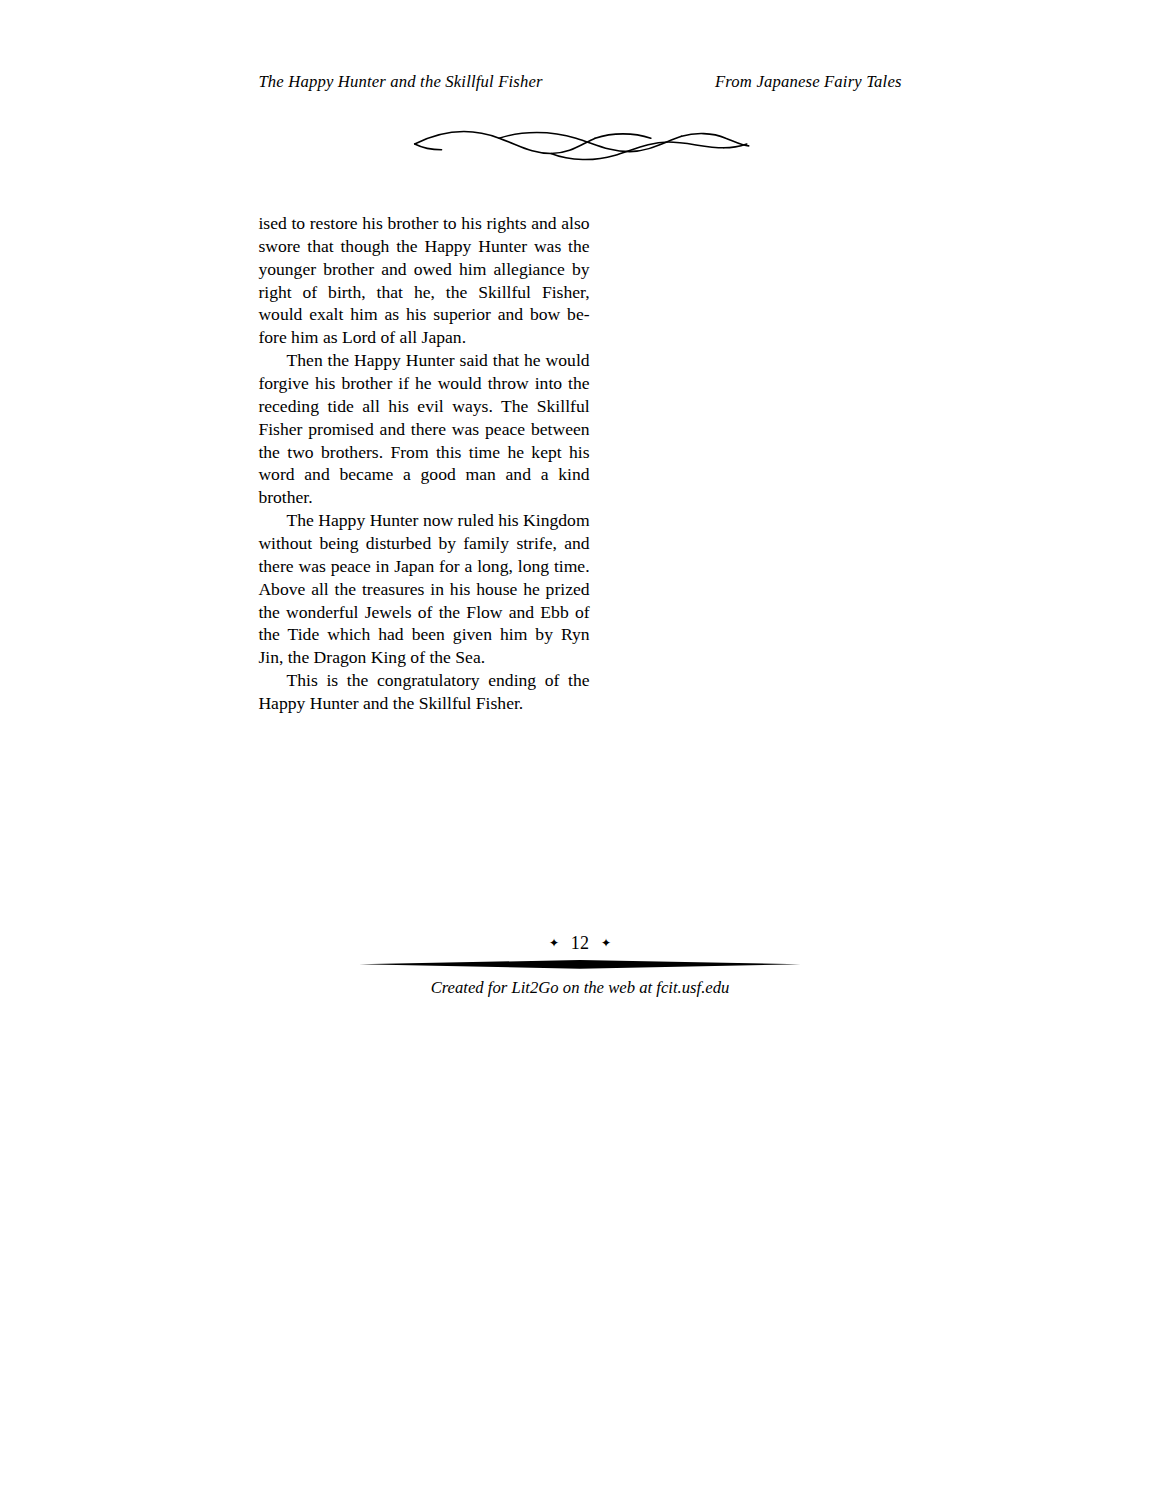The Happy Hunter and the Skillful Fisher
From Japanese Fairy Tales
ised to restore his brother to his rights and also swore that though the Happy Hunter was the younger brother and owed him allegiance by right of birth, that he, the Skillful Fisher, would exalt him as his superior and bow before him as Lord of all Japan.
Then the Happy Hunter said that he would forgive his brother if he would throw into the receding tide all his evil ways. The Skillful Fisher promised and there was peace between the two brothers. From this time he kept his word and became a good man and a kind brother.
The Happy Hunter now ruled his Kingdom without being disturbed by family strife, and there was peace in Japan for a long, long time. Above all the treasures in his house he prized the wonderful Jewels of the Flow and Ebb of the Tide which had been given him by Ryn Jin, the Dragon King of the Sea.
This is the congratulatory ending of the Happy Hunter and the Skillful Fisher.
✦ 12 ✦
Created for Lit2Go on the web at fcit.usf.edu